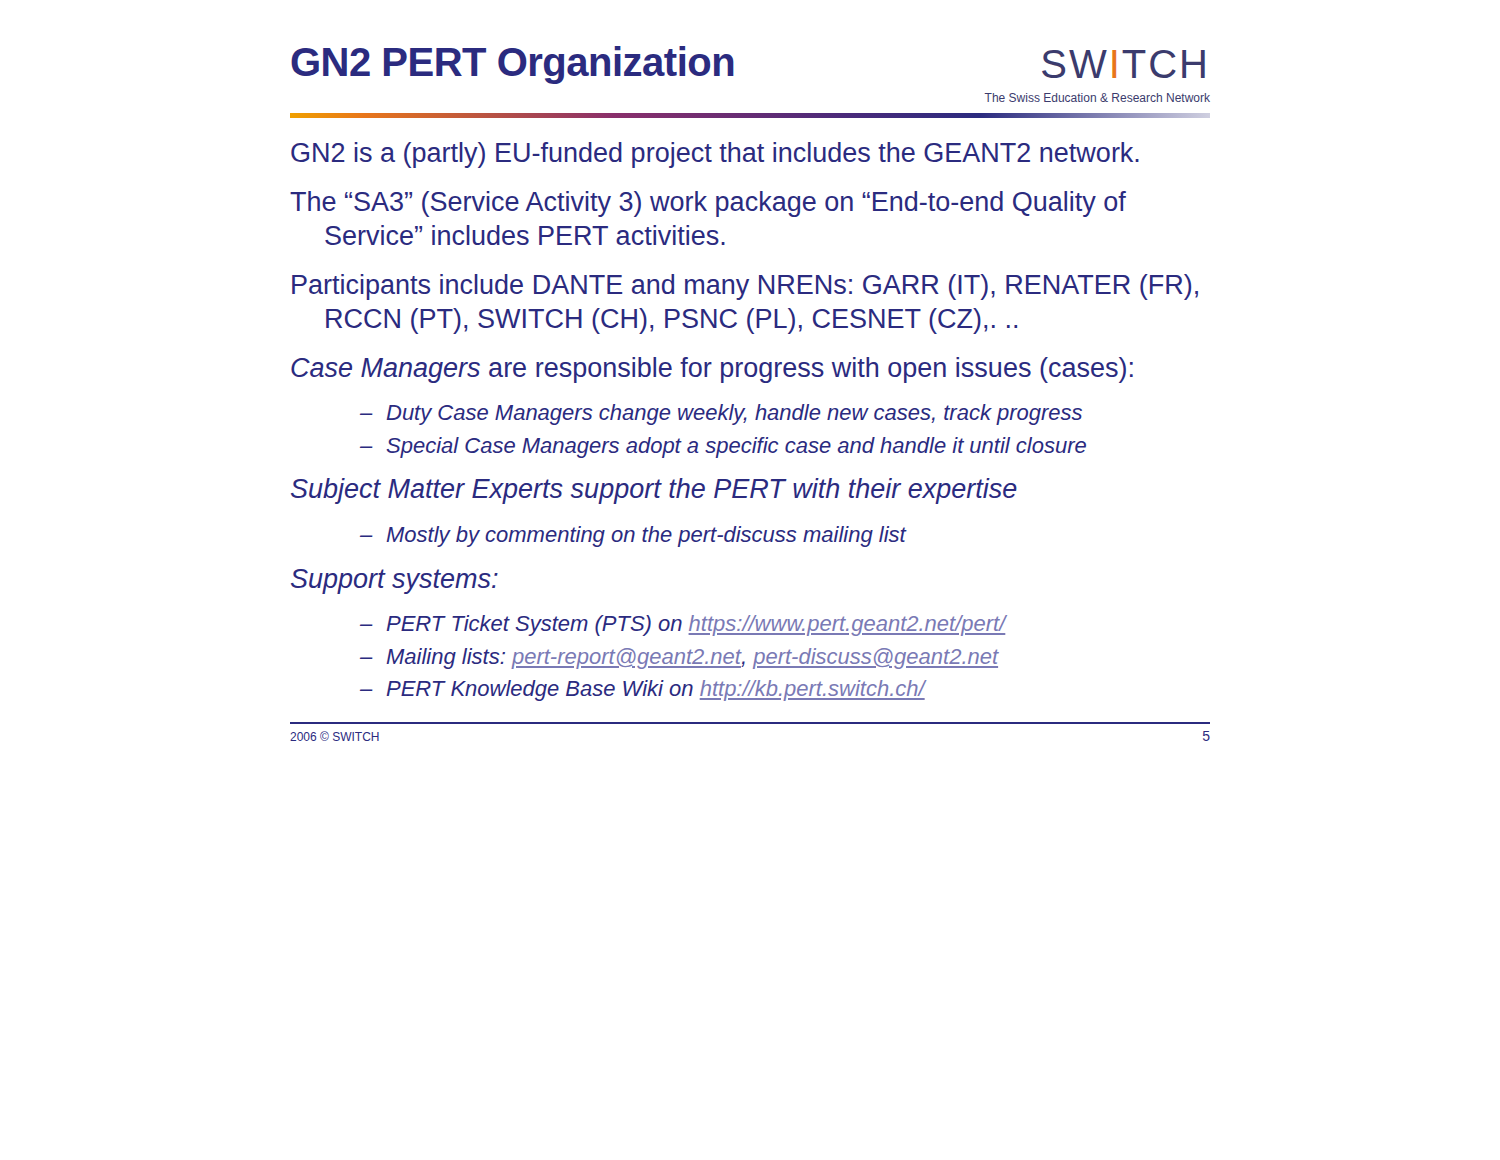GN2 PERT Organization
SWITCH
The Swiss Education & Research Network
GN2 is a (partly) EU-funded project that includes the GEANT2 network.
The “SA3” (Service Activity 3) work package on “End-to-end Quality of Service” includes PERT activities.
Participants include DANTE and many NRENs: GARR (IT), RENATER (FR), RCCN (PT), SWITCH (CH), PSNC (PL), CESNET (CZ),. ..
Case Managers are responsible for progress with open issues (cases):
Duty Case Managers change weekly, handle new cases, track progress
Special Case Managers adopt a specific case and handle it until closure
Subject Matter Experts support the PERT with their expertise
Mostly by commenting on the pert-discuss mailing list
Support systems:
PERT Ticket System (PTS) on https://www.pert.geant2.net/pert/
Mailing lists: pert-report@geant2.net, pert-discuss@geant2.net
PERT Knowledge Base Wiki on http://kb.pert.switch.ch/
2006 © SWITCH
5